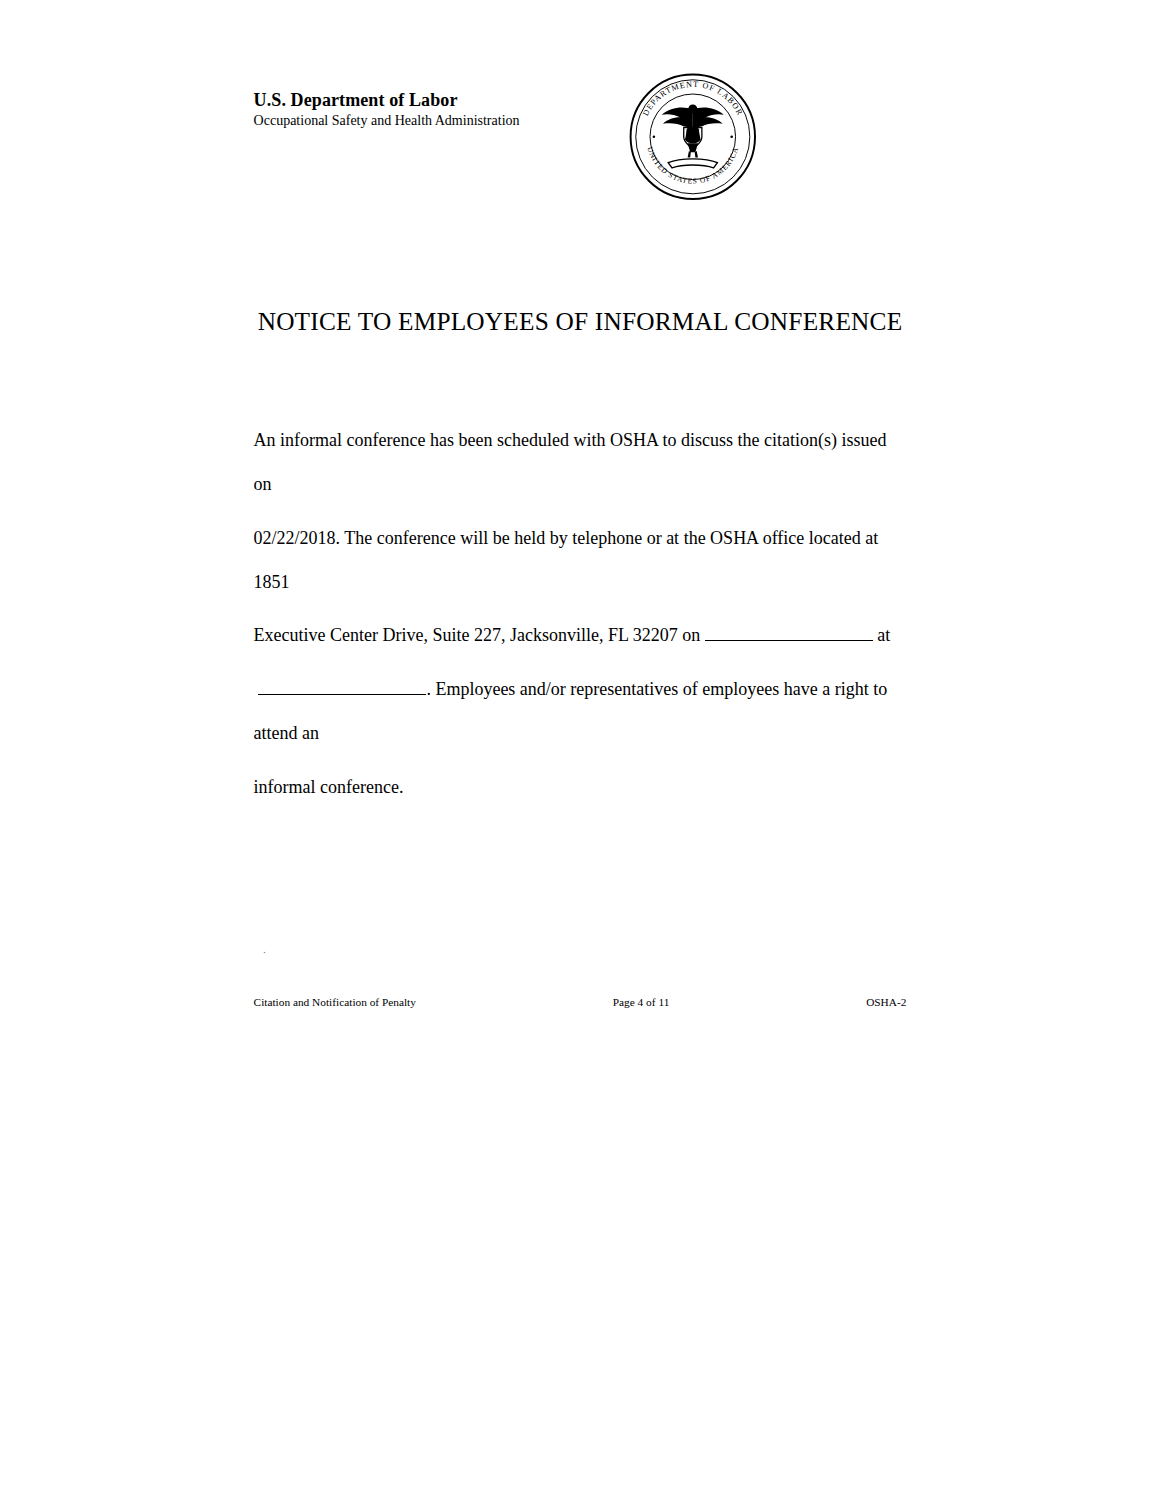U.S. Department of Labor
Occupational Safety and Health Administration
DEPARTMENT OF LABOR UNITED STATES OF AMERICA
NOTICE TO EMPLOYEES OF INFORMAL CONFERENCE
An informal conference has been scheduled with OSHA to discuss the citation(s) issued on
02/22/2018. The conference will be held by telephone or at the OSHA office located at 1851
Executive Center Drive, Suite 227, Jacksonville, FL 32207 on at
. Employees and/or representatives of employees have a right to attend an
informal conference.
.
Citation and Notification of Penalty
Page 4 of 11
OSHA-2